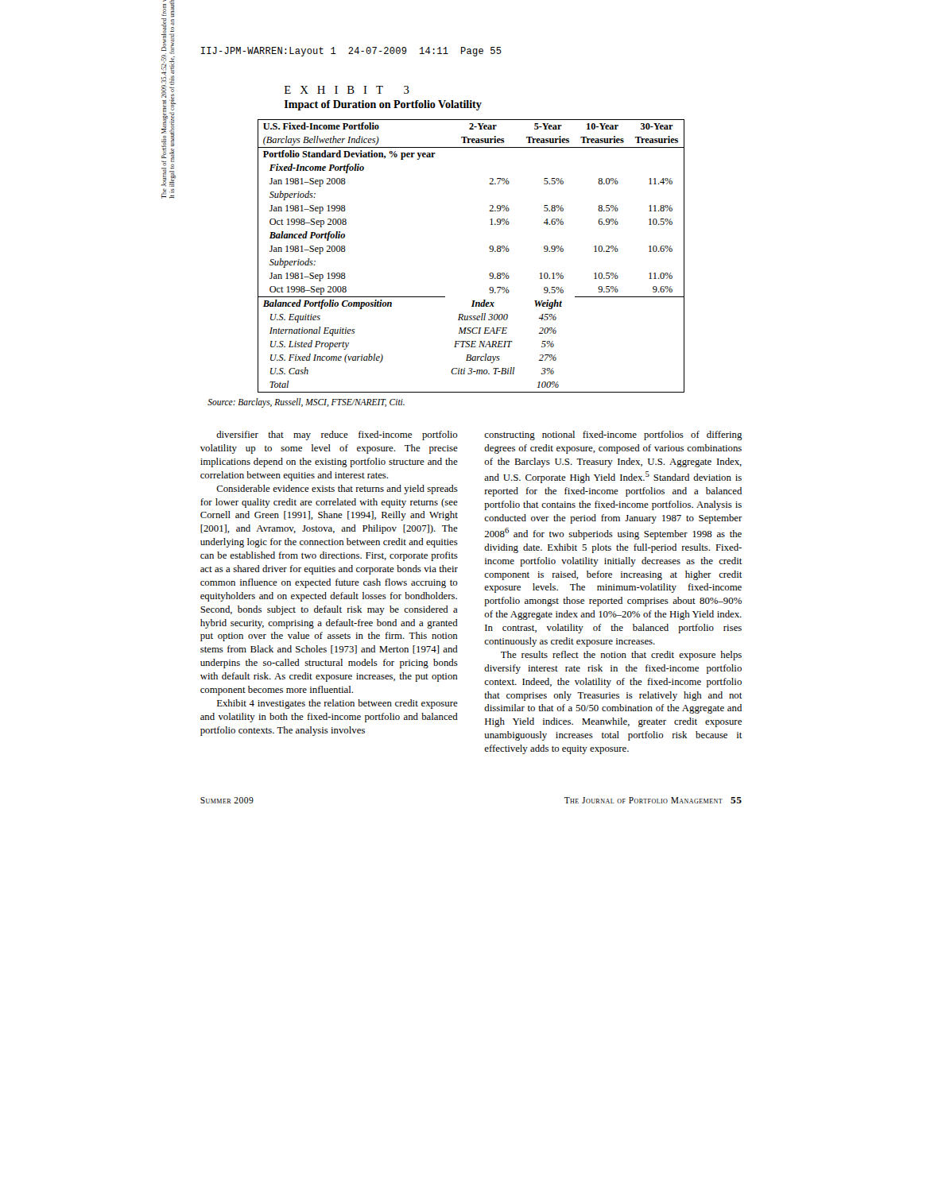IIJ-JPM-WARREN:Layout 1 24-07-2009 14:11 Page 55
The Journal of Portfolio Management 2009.35.4:52-59. Downloaded from www.iijournals.com by Ricky Husaini on 09/26/09.
It is illegal to make unauthorized copies of this article, forward to an unauthorized user or to post electronically without Publisher permission.
E X H I B I T 3
Impact of Duration on Portfolio Volatility
| U.S. Fixed-Income Portfolio | 2-Year | 5-Year | 10-Year | 30-Year |
| ( Barclays Bellwether Indices ) | Treasuries | Treasuries | Treasuries | Treasuries |
| Portfolio Standard Deviation, % per year | | | | |
| Fixed-Income Portfolio | | | | |
| Jan 1981–Sep 2008 | 2.7% | 5.5% | 8.0% | 11.4% |
| Subperiods: | | | | |
| Jan 1981–Sep 1998 | 2.9% | 5.8% | 8.5% | 11.8% |
| Oct 1998–Sep 2008 | 1.9% | 4.6% | 6.9% | 10.5% |
| Balanced Portfolio | | | | |
| Jan 1981–Sep 2008 | 9.8% | 9.9% | 10.2% | 10.6% |
| Subperiods: | | | | |
| Jan 1981–Sep 1998 | 9.8% | 10.1% | 10.5% | 11.0% |
| Oct 1998–Sep 2008 | 9.7% | 9.5% | 9.5% | 9.6% |
| Balanced Portfolio Composition | Index | Weight | | |
| U.S. Equities | Russell 3000 | 45% | | |
| International Equities | MSCI EAFE | 20% | | |
| U.S. Listed Property | FTSE NAREIT | 5% | | |
| U.S. Fixed Income ( variable ) | Barclays | 27% | | |
| U.S. Cash | Citi 3-mo. T-Bill | 3% | | |
| Total | | 100% | | |
Source: Barclays, Russell, MSCI, FTSE/NAREIT, Citi.
diversifier that may reduce fixed-income portfolio volatility up to some level of exposure. The precise implications depend on the existing portfolio structure and the correlation between equities and interest rates.
Considerable evidence exists that returns and yield spreads for lower quality credit are correlated with equity returns (see Cornell and Green [1991], Shane [1994], Reilly and Wright [2001], and Avramov, Jostova, and Philipov [2007]). The underlying logic for the connection between credit and equities can be established from two directions. First, corporate profits act as a shared driver for equities and corporate bonds via their common influence on expected future cash flows accruing to equityholders and on expected default losses for bondholders. Second, bonds subject to default risk may be considered a hybrid security, comprising a default-free bond and a granted put option over the value of assets in the firm. This notion stems from Black and Scholes [1973] and Merton [1974] and underpins the so-called structural models for pricing bonds with default risk. As credit exposure increases, the put option component becomes more influential.
Exhibit 4 investigates the relation between credit exposure and volatility in both the fixed-income portfolio and balanced portfolio contexts. The analysis involves
constructing notional fixed-income portfolios of differing degrees of credit exposure, composed of various combinations of the Barclays U.S. Treasury Index, U.S. Aggregate Index, and U.S. Corporate High Yield Index.5 Standard deviation is reported for the fixed-income portfolios and a balanced portfolio that contains the fixed-income portfolios. Analysis is conducted over the period from January 1987 to September 20086 and for two subperiods using September 1998 as the dividing date. Exhibit 5 plots the full-period results. Fixed-income portfolio volatility initially decreases as the credit component is raised, before increasing at higher credit exposure levels. The minimum-volatility fixed-income portfolio amongst those reported comprises about 80%–90% of the Aggregate index and 10%–20% of the High Yield index. In contrast, volatility of the balanced portfolio rises continuously as credit exposure increases.
The results reflect the notion that credit exposure helps diversify interest rate risk in the fixed-income portfolio context. Indeed, the volatility of the fixed-income portfolio that comprises only Treasuries is relatively high and not dissimilar to that of a 50/50 combination of the Aggregate and High Yield indices. Meanwhile, greater credit exposure unambiguously increases total portfolio risk because it effectively adds to equity exposure.
Summer 2009
The Journal of Portfolio Management 55